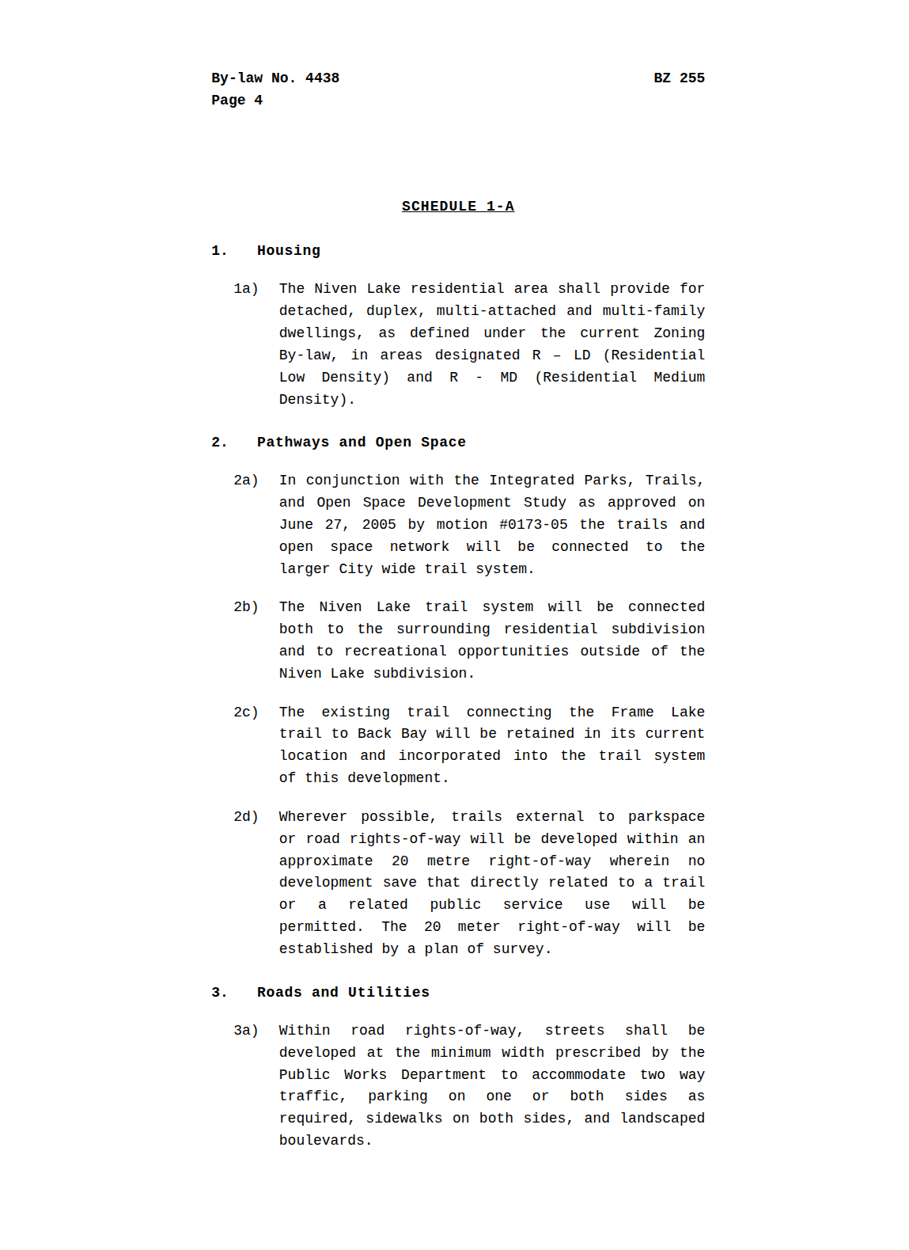By-law No. 4438 Page 4
BZ 255
SCHEDULE 1-A
1. Housing
1a) The Niven Lake residential area shall provide for detached, duplex, multi-attached and multi-family dwellings, as defined under the current Zoning By-law, in areas designated R – LD (Residential Low Density) and R - MD (Residential Medium Density).
2. Pathways and Open Space
2a) In conjunction with the Integrated Parks, Trails, and Open Space Development Study as approved on June 27, 2005 by motion #0173-05 the trails and open space network will be connected to the larger City wide trail system.
2b) The Niven Lake trail system will be connected both to the surrounding residential subdivision and to recreational opportunities outside of the Niven Lake subdivision.
2c) The existing trail connecting the Frame Lake trail to Back Bay will be retained in its current location and incorporated into the trail system of this development.
2d) Wherever possible, trails external to parkspace or road rights-of-way will be developed within an approximate 20 metre right-of-way wherein no development save that directly related to a trail or a related public service use will be permitted. The 20 meter right-of-way will be established by a plan of survey.
3. Roads and Utilities
3a) Within road rights-of-way, streets shall be developed at the minimum width prescribed by the Public Works Department to accommodate two way traffic, parking on one or both sides as required, sidewalks on both sides, and landscaped boulevards.